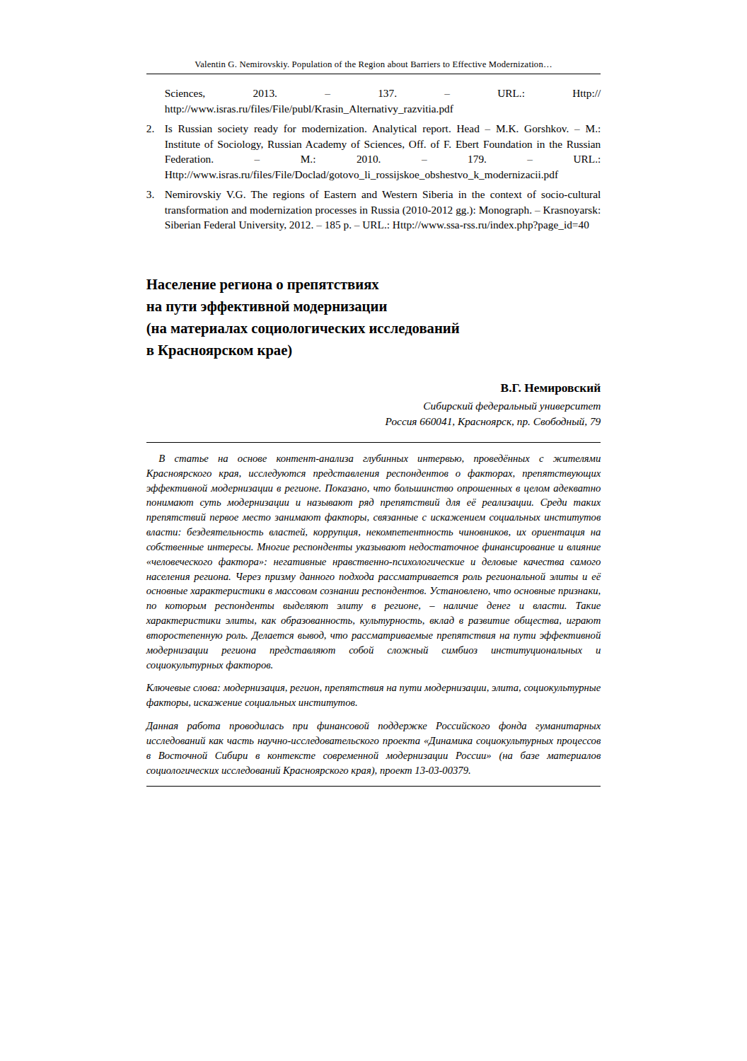Valentin G. Nemirovskiy. Population of the Region about Barriers to Effective Modernization…
Sciences, 2013. – 137. – URL.: Http:// http://www.isras.ru/files/File/publ/Krasin_Alternativy_razvitia.pdf
2. Is Russian society ready for modernization. Analytical report. Head – M.K. Gorshkov. – M.: Institute of Sociology, Russian Academy of Sciences, Off. of F. Ebert Foundation in the Russian Federation. – M.: 2010. – 179. – URL.: Http://www.isras.ru/files/File/Doclad/gotovo_li_rossijskoe_obshestvo_k_modernizacii.pdf
3. Nemirovskiy V.G. The regions of Eastern and Western Siberia in the context of socio-cultural transformation and modernization processes in Russia (2010-2012 gg.): Monograph. – Krasnoyarsk: Siberian Federal University, 2012. – 185 p. – URL.: Http://www.ssa-rss.ru/index.php?page_id=40
Население региона о препятствиях
на пути эффективной модернизации
(на материалах социологических исследований
в Красноярском крае)
В.Г. Немировский
Сибирский федеральный университет
Россия 660041, Красноярск, пр. Свободный, 79
В статье на основе контент-анализа глубинных интервью, проведённых с жителями Красноярского края, исследуются представления респондентов о факторах, препятствующих эффективной модернизации в регионе. Показано, что большинство опрошенных в целом адекватно понимают суть модернизации и называют ряд препятствий для её реализации. Среди таких препятствий первое место занимают факторы, связанные с искажением социальных институтов власти: бездеятельность властей, коррупция, некомпетентность чиновников, их ориентация на собственные интересы. Многие респонденты указывают недостаточное финансирование и влияние «человеческого фактора»: негативные нравственно-психологические и деловые качества самого населения региона. Через призму данного подхода рассматривается роль региональной элиты и её основные характеристики в массовом сознании респондентов. Установлено, что основные признаки, по которым респонденты выделяют элиту в регионе, – наличие денег и власти. Такие характеристики элиты, как образованность, культурность, вклад в развитие общества, играют второстепенную роль. Делается вывод, что рассматриваемые препятствия на пути эффективной модернизации региона представляют собой сложный симбиоз институциональных и социокультурных факторов.
Ключевые слова: модернизация, регион, препятствия на пути модернизации, элита, социокультурные факторы, искажение социальных институтов.
Данная работа проводилась при финансовой поддержке Российского фонда гуманитарных исследований как часть научно-исследовательского проекта «Динамика социокультурных процессов в Восточной Сибири в контексте современной модернизации России» (на базе материалов социологических исследований Красноярского края), проект 13-03-00379.